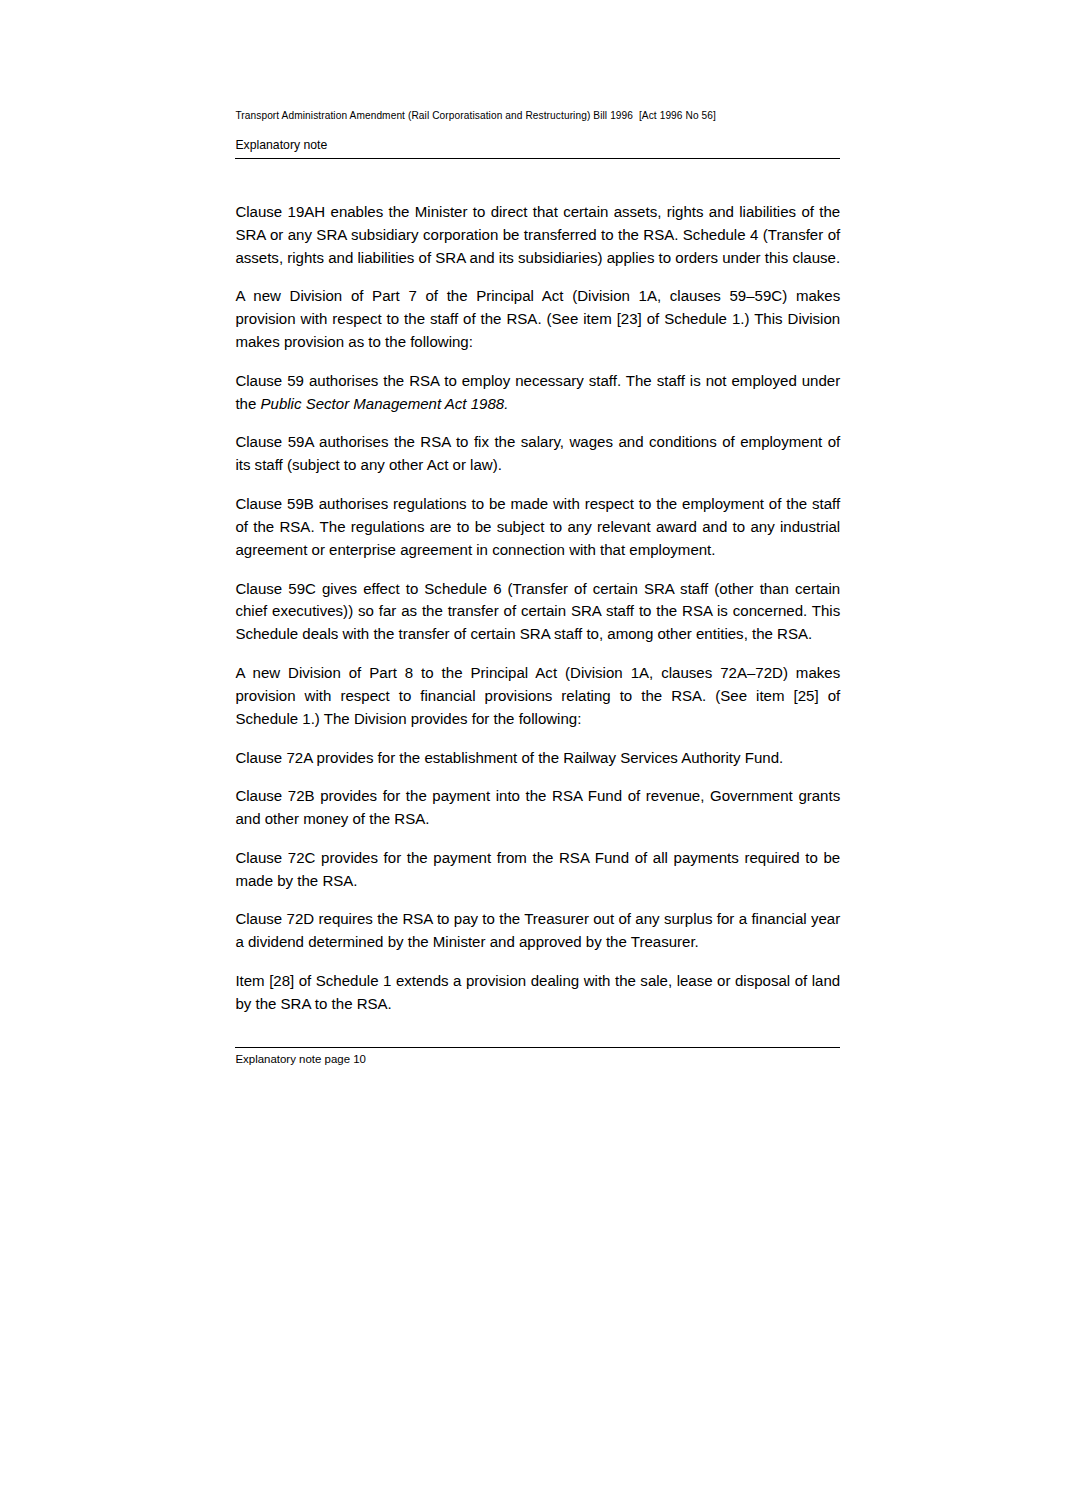Transport Administration Amendment (Rail Corporatisation and Restructuring) Bill 1996 [Act 1996 No 56]
Explanatory note
Clause 19AH enables the Minister to direct that certain assets, rights and liabilities of the SRA or any SRA subsidiary corporation be transferred to the RSA. Schedule 4 (Transfer of assets, rights and liabilities of SRA and its subsidiaries) applies to orders under this clause.
A new Division of Part 7 of the Principal Act (Division 1A, clauses 59–59C) makes provision with respect to the staff of the RSA. (See item [23] of Schedule 1.) This Division makes provision as to the following:
Clause 59 authorises the RSA to employ necessary staff. The staff is not employed under the Public Sector Management Act 1988.
Clause 59A authorises the RSA to fix the salary, wages and conditions of employment of its staff (subject to any other Act or law).
Clause 59B authorises regulations to be made with respect to the employment of the staff of the RSA. The regulations are to be subject to any relevant award and to any industrial agreement or enterprise agreement in connection with that employment.
Clause 59C gives effect to Schedule 6 (Transfer of certain SRA staff (other than certain chief executives)) so far as the transfer of certain SRA staff to the RSA is concerned. This Schedule deals with the transfer of certain SRA staff to, among other entities, the RSA.
A new Division of Part 8 to the Principal Act (Division 1A, clauses 72A–72D) makes provision with respect to financial provisions relating to the RSA. (See item [25] of Schedule 1.) The Division provides for the following:
Clause 72A provides for the establishment of the Railway Services Authority Fund.
Clause 72B provides for the payment into the RSA Fund of revenue, Government grants and other money of the RSA.
Clause 72C provides for the payment from the RSA Fund of all payments required to be made by the RSA.
Clause 72D requires the RSA to pay to the Treasurer out of any surplus for a financial year a dividend determined by the Minister and approved by the Treasurer.
Item [28] of Schedule 1 extends a provision dealing with the sale, lease or disposal of land by the SRA to the RSA.
Explanatory note page 10